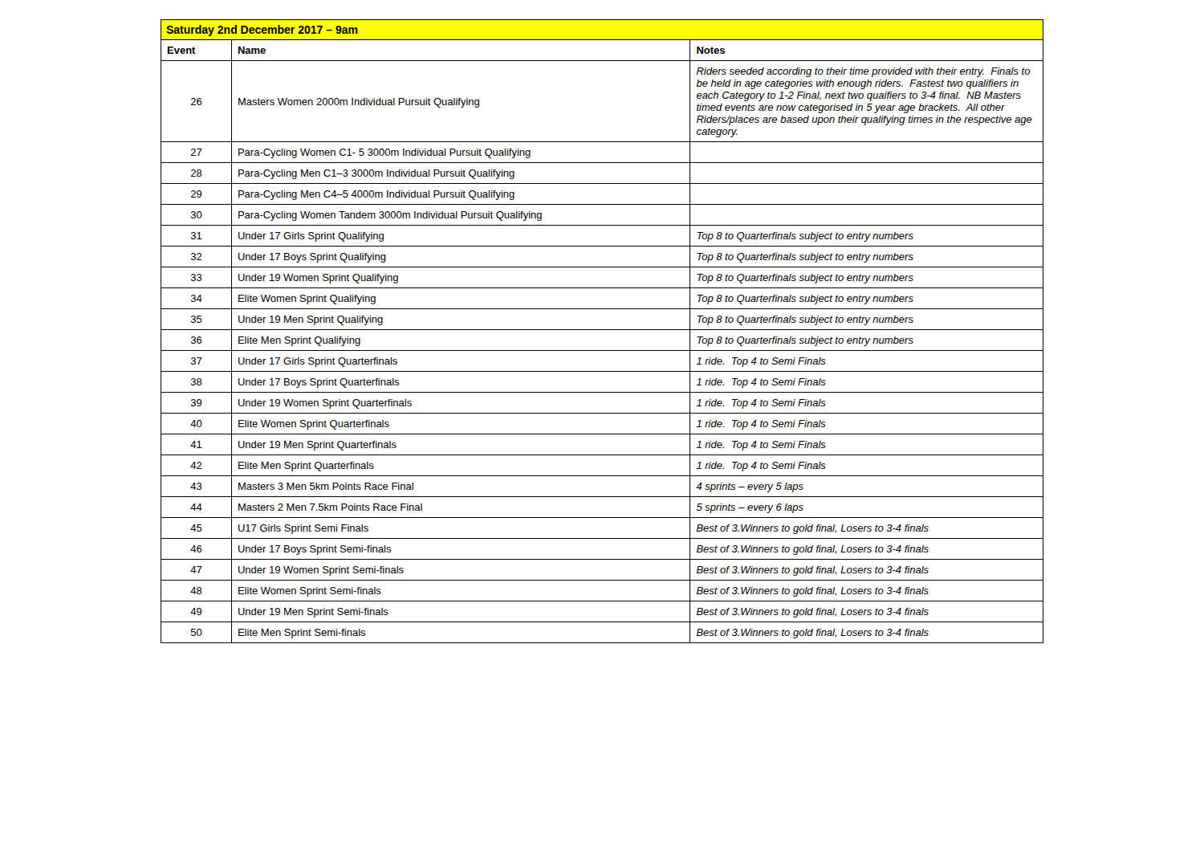Saturday 2nd December 2017 – 9am
| Event | Name | Notes |
| --- | --- | --- |
| 26 | Masters Women 2000m Individual Pursuit Qualifying | Riders seeded according to their time provided with their entry. Finals to be held in age categories with enough riders. Fastest two qualifiers in each Category to 1-2 Final, next two quaifiers to 3-4 final. NB Masters timed events are now categorised in 5 year age brackets. All other Riders/places are based upon their qualifying times in the respective age category. |
| 27 | Para-Cycling Women C1- 5 3000m Individual Pursuit Qualifying | |
| 28 | Para-Cycling Men C1–3 3000m Individual Pursuit Qualifying | |
| 29 | Para-Cycling Men C4–5 4000m Individual Pursuit Qualifying | |
| 30 | Para-Cycling Women Tandem 3000m Individual Pursuit Qualifying | |
| 31 | Under 17 Girls Sprint Qualifying | Top 8 to Quarterfinals subject to entry numbers |
| 32 | Under 17 Boys Sprint Qualifying | Top 8 to Quarterfinals subject to entry numbers |
| 33 | Under 19 Women Sprint Qualifying | Top 8 to Quarterfinals subject to entry numbers |
| 34 | Elite Women Sprint Qualifying | Top 8 to Quarterfinals subject to entry numbers |
| 35 | Under 19 Men Sprint Qualifying | Top 8 to Quarterfinals subject to entry numbers |
| 36 | Elite Men Sprint Qualifying | Top 8 to Quarterfinals subject to entry numbers |
| 37 | Under 17 Girls Sprint Quarterfinals | 1 ride. Top 4 to Semi Finals |
| 38 | Under 17 Boys Sprint Quarterfinals | 1 ride. Top 4 to Semi Finals |
| 39 | Under 19 Women Sprint Quarterfinals | 1 ride. Top 4 to Semi Finals |
| 40 | Elite Women Sprint Quarterfinals | 1 ride. Top 4 to Semi Finals |
| 41 | Under 19 Men Sprint Quarterfinals | 1 ride. Top 4 to Semi Finals |
| 42 | Elite Men Sprint Quarterfinals | 1 ride. Top 4 to Semi Finals |
| 43 | Masters 3 Men 5km Points Race Final | 4 sprints – every 5 laps |
| 44 | Masters 2 Men 7.5km Points Race Final | 5 sprints – every 6 laps |
| 45 | U17 Girls Sprint Semi Finals | Best of 3.Winners to gold final, Losers to 3-4 finals |
| 46 | Under 17 Boys Sprint Semi-finals | Best of 3.Winners to gold final, Losers to 3-4 finals |
| 47 | Under 19 Women Sprint Semi-finals | Best of 3.Winners to gold final, Losers to 3-4 finals |
| 48 | Elite Women Sprint Semi-finals | Best of 3.Winners to gold final, Losers to 3-4 finals |
| 49 | Under 19 Men Sprint Semi-finals | Best of 3.Winners to gold final, Losers to 3-4 finals |
| 50 | Elite Men Sprint Semi-finals | Best of 3.Winners to gold final, Losers to 3-4 finals |